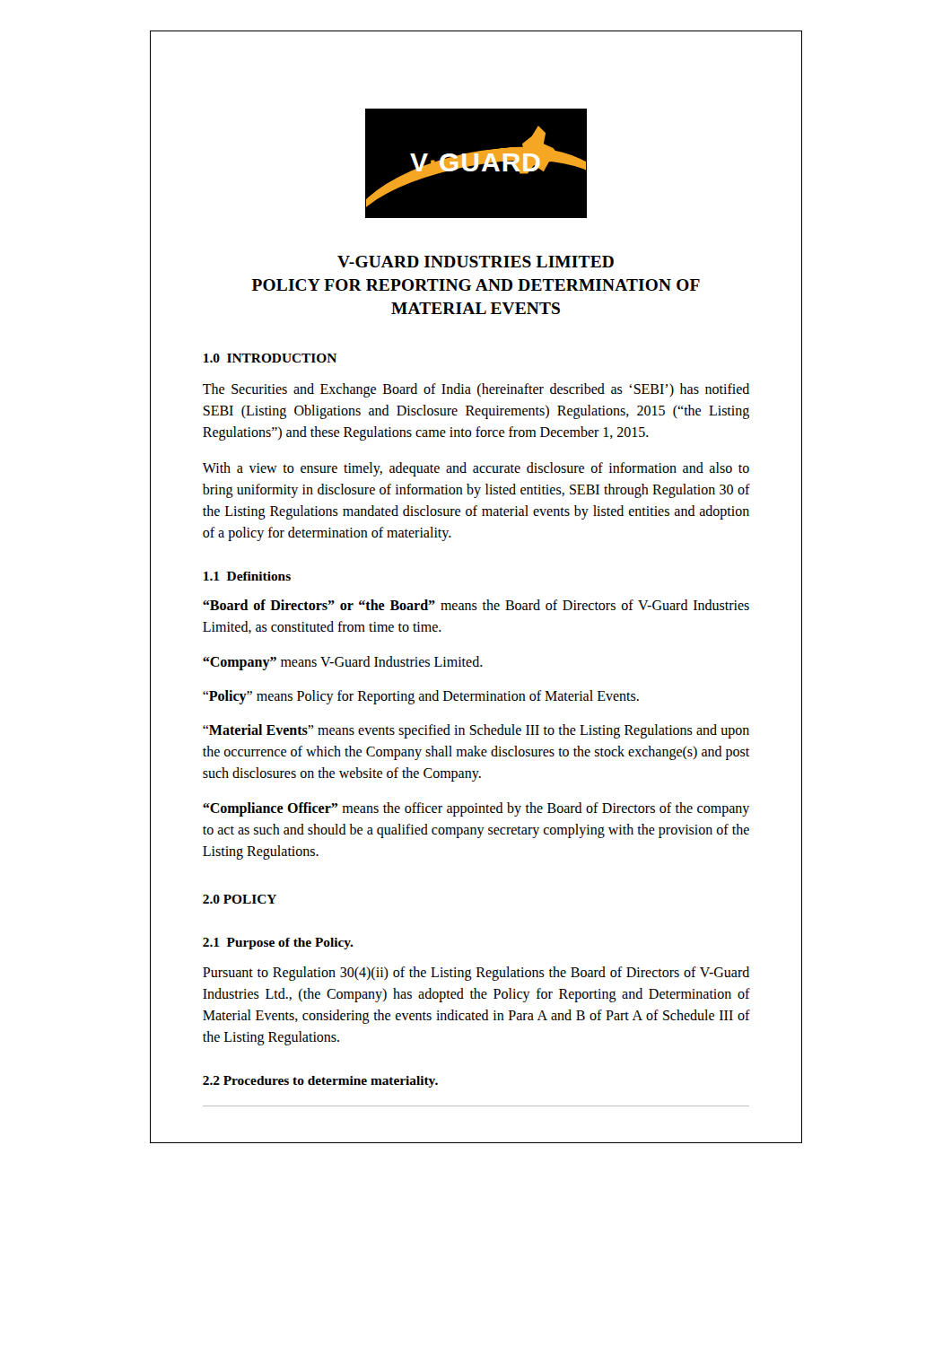V·GUARD
V-GUARD INDUSTRIES LIMITED
POLICY FOR REPORTING AND DETERMINATION OF MATERIAL EVENTS
1.0 INTRODUCTION
The Securities and Exchange Board of India (hereinafter described as ‘SEBI’) has notified SEBI (Listing Obligations and Disclosure Requirements) Regulations, 2015 (“the Listing Regulations”) and these Regulations came into force from December 1, 2015.
With a view to ensure timely, adequate and accurate disclosure of information and also to bring uniformity in disclosure of information by listed entities, SEBI through Regulation 30 of the Listing Regulations mandated disclosure of material events by listed entities and adoption of a policy for determination of materiality.
1.1 Definitions
“Board of Directors” or “the Board” means the Board of Directors of V-Guard Industries Limited, as constituted from time to time.
“Company” means V-Guard Industries Limited.
“Policy” means Policy for Reporting and Determination of Material Events.
“Material Events” means events specified in Schedule III to the Listing Regulations and upon the occurrence of which the Company shall make disclosures to the stock exchange(s) and post such disclosures on the website of the Company.
“Compliance Officer” means the officer appointed by the Board of Directors of the company to act as such and should be a qualified company secretary complying with the provision of the Listing Regulations.
2.0 POLICY
2.1 Purpose of the Policy.
Pursuant to Regulation 30(4)(ii) of the Listing Regulations the Board of Directors of V-Guard Industries Ltd., (the Company) has adopted the Policy for Reporting and Determination of Material Events, considering the events indicated in Para A and B of Part A of Schedule III of the Listing Regulations.
2.2 Procedures to determine materiality.